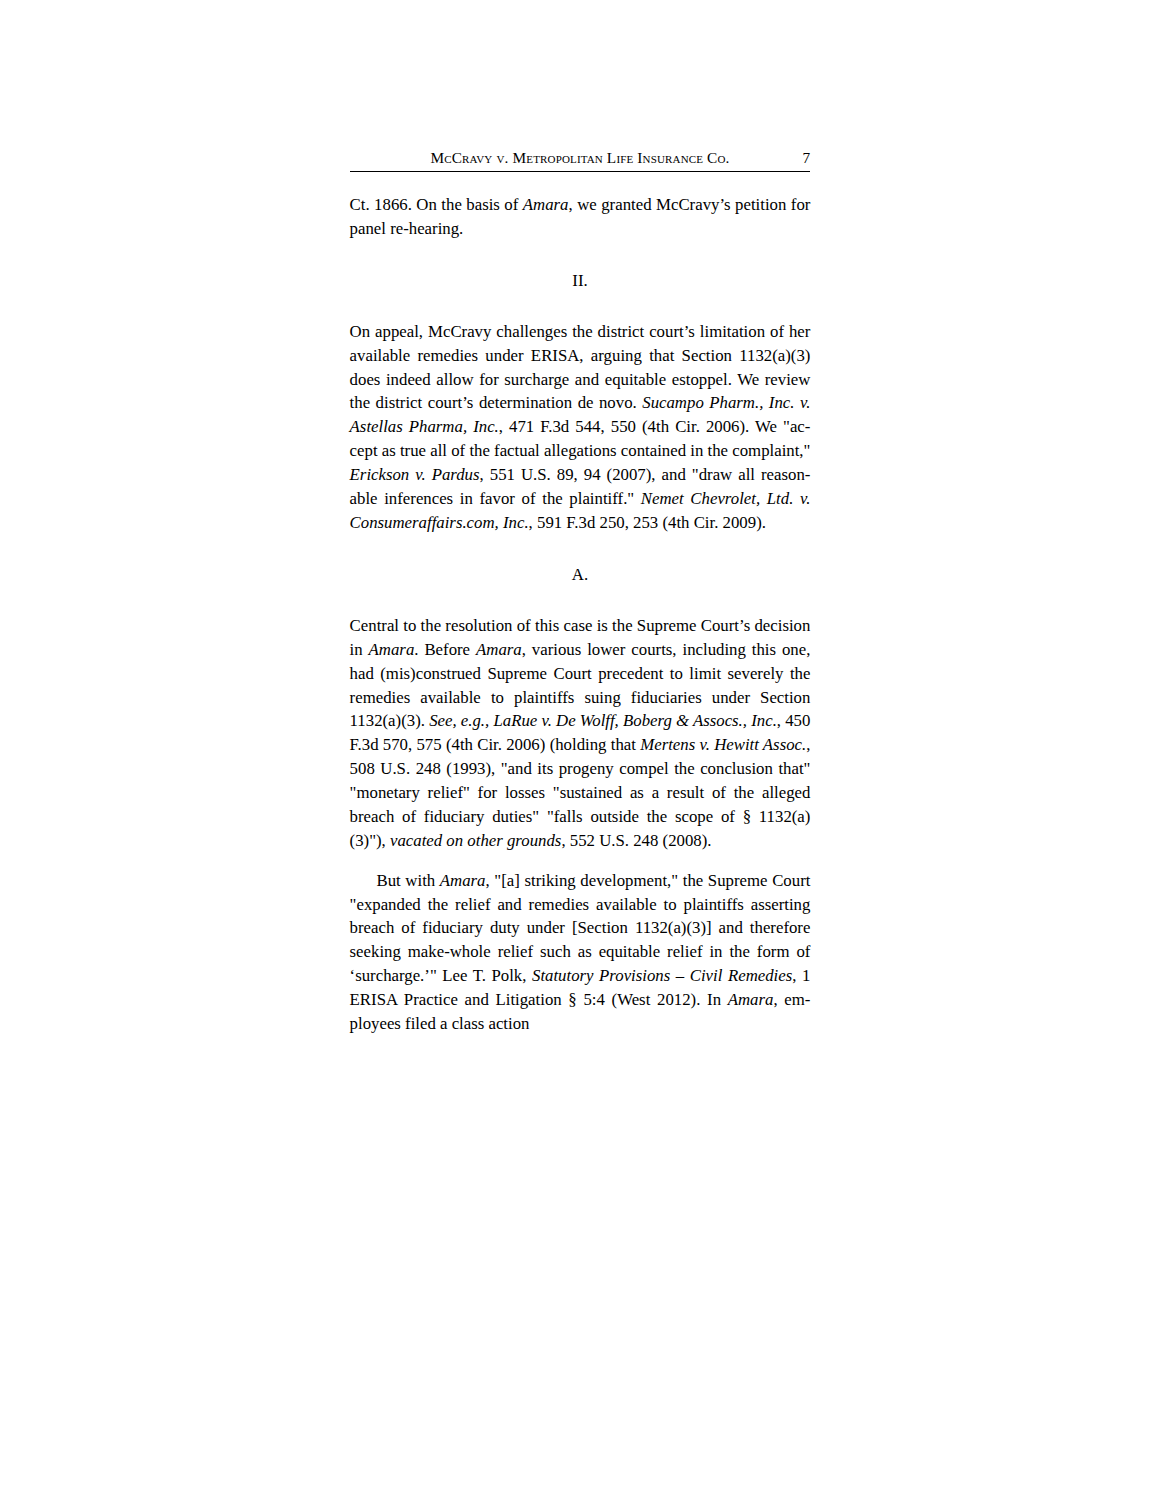McCravy v. Metropolitan Life Insurance Co. 7
Ct. 1866. On the basis of Amara, we granted McCravy’s petition for panel re-hearing.
II.
On appeal, McCravy challenges the district court’s limitation of her available remedies under ERISA, arguing that Section 1132(a)(3) does indeed allow for surcharge and equitable estoppel. We review the district court’s determination de novo. Sucampo Pharm., Inc. v. Astellas Pharma, Inc., 471 F.3d 544, 550 (4th Cir. 2006). We "accept as true all of the factual allegations contained in the complaint," Erickson v. Pardus, 551 U.S. 89, 94 (2007), and "draw all reasonable inferences in favor of the plaintiff." Nemet Chevrolet, Ltd. v. Consumeraffairs.com, Inc., 591 F.3d 250, 253 (4th Cir. 2009).
A.
Central to the resolution of this case is the Supreme Court’s decision in Amara. Before Amara, various lower courts, including this one, had (mis)construed Supreme Court precedent to limit severely the remedies available to plaintiffs suing fiduciaries under Section 1132(a)(3). See, e.g., LaRue v. De Wolff, Boberg & Assocs., Inc., 450 F.3d 570, 575 (4th Cir. 2006) (holding that Mertens v. Hewitt Assoc., 508 U.S. 248 (1993), "and its progeny compel the conclusion that" "monetary relief" for losses "sustained as a result of the alleged breach of fiduciary duties" "falls outside the scope of § 1132(a)(3)"), vacated on other grounds, 552 U.S. 248 (2008).
But with Amara, "[a] striking development," the Supreme Court "expanded the relief and remedies available to plaintiffs asserting breach of fiduciary duty under [Section 1132(a)(3)] and therefore seeking make-whole relief such as equitable relief in the form of ‘surcharge.’" Lee T. Polk, Statutory Provisions – Civil Remedies, 1 ERISA Practice and Litigation § 5:4 (West 2012). In Amara, employees filed a class action